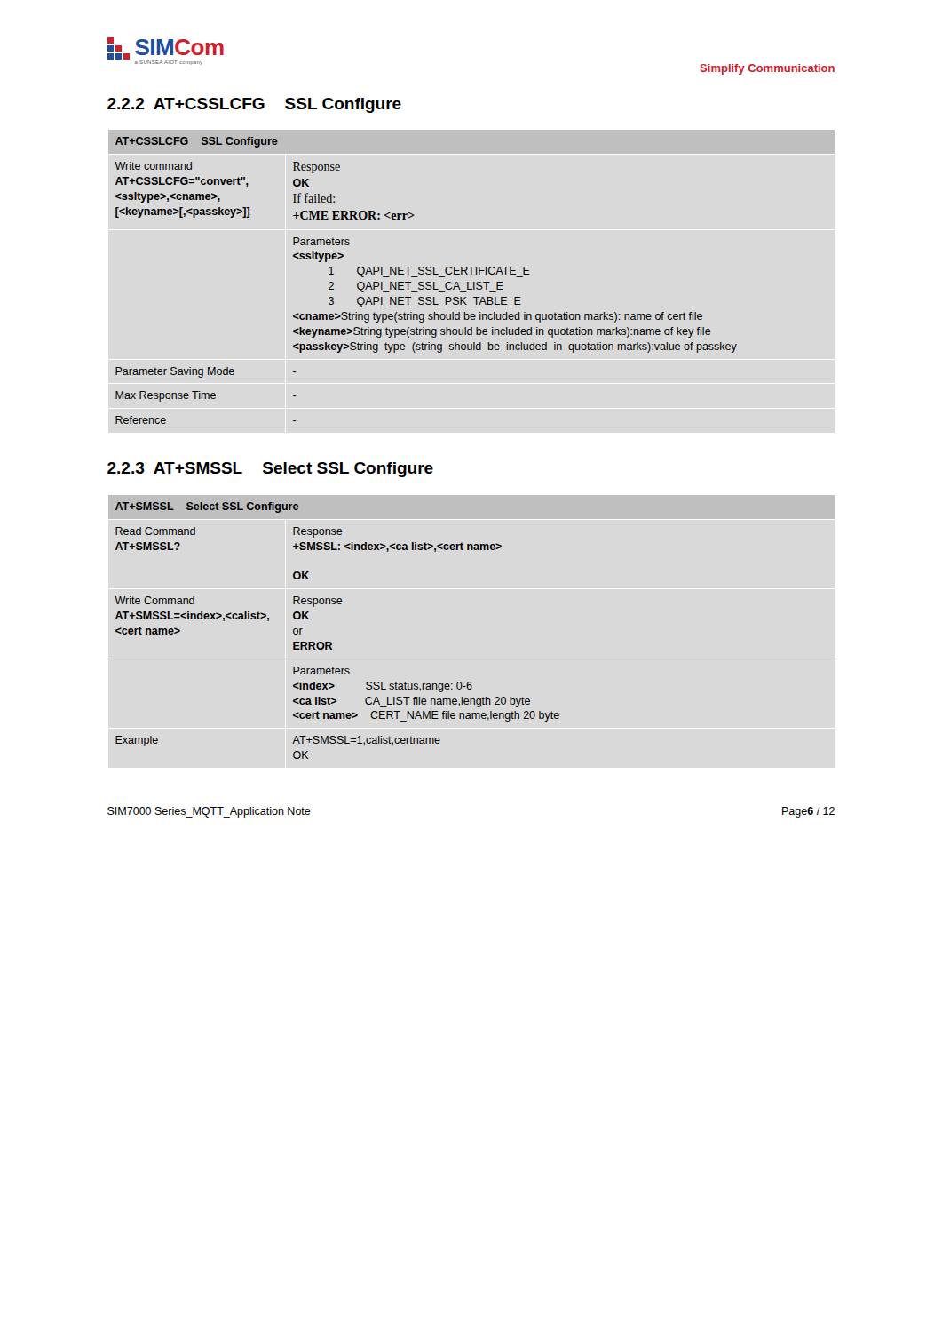SIM Com
a SUNSEA AIOT company
Simplify Communication
2.2.2 AT+CSSLCFGSSL Configure
| AT+CSSLCFG SSL Configure |
| Write command AT+CSSLCFG="convert",<ssltype>,<cname>,[<keyname>[,<passkey>]] | Response OK If failed: +CME ERROR: <err> |
| | Parameters <ssltype> 1 QAPI_NET_SSL_CERTIFICATE_E 2 QAPI_NET_SSL_CA_LIST_E 3 QAPI_NET_SSL_PSK_TABLE_E <cname> String type(string should be included in quotation marks): name of cert file <keyname> String type(string should be included in quotation marks):name of key file <passkey> String type (string should be included in quotation marks):value of passkey |
| Parameter Saving Mode | - |
| Max Response Time | - |
| Reference | - |
2.2.3 AT+SMSSLSelect SSL Configure
| AT+SMSSL Select SSL Configure |
| Read Command AT+SMSSL? | Response +SMSSL: <index>,<ca list>,<cert name> OK |
| Write Command AT+SMSSL=<index>,<calist>,<cert name> | Response OK or ERROR |
| | Parameters <index> SSL status,range: 0-6 <ca list> CA_LIST file name,length 20 byte <cert name> CERT_NAME file name,length 20 byte |
| Example | AT+SMSSL=1,calist,certname OK |
SIM7000 Series_MQTT_Application Note
Page6 / 12